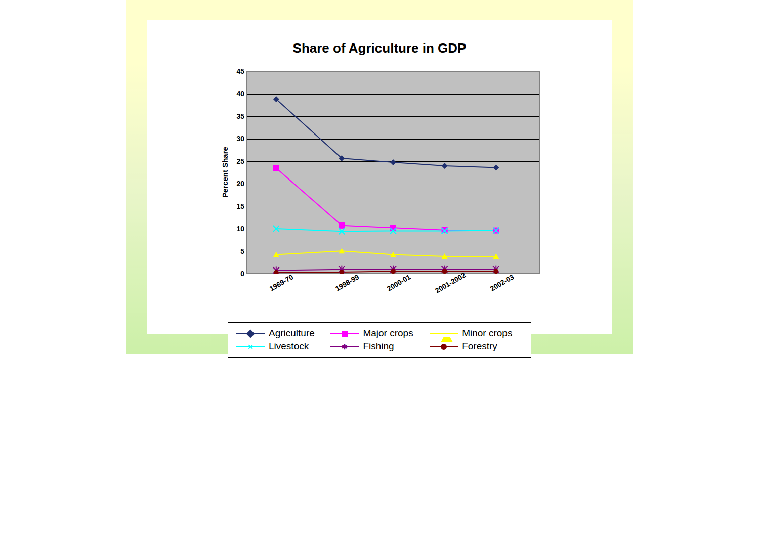Share of Agriculture in GDP
Percent Share
45 40 35 30 25 20 15 10 5 0
1969-70 1998-99 2000-01 2001-2002 2002-03
| Agriculture | Major crops | Minor crops |
| ✕ Livestock | ✱ Fishing | Forestry |